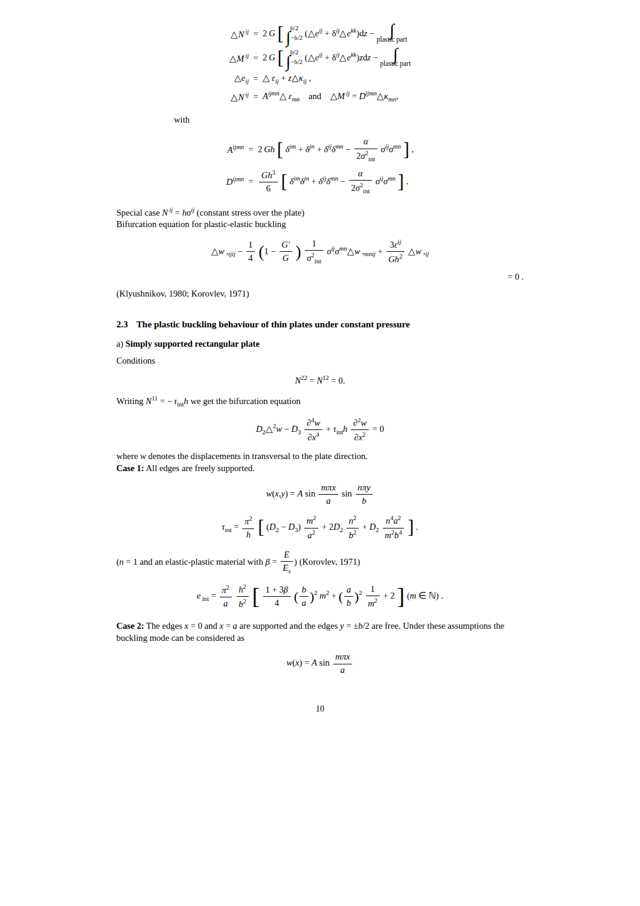| △ N ij | = | 2 G [ h/2 ∫ −h/2 (△ e ij + δ ij △ e kk )d z − ∫ plastic part |
| △ M ij | = | 2 G [ h/2 ∫ −h/2 (△ e ij + δ ij △ e kk ) z d z − ∫ plastic part |
| △ e ij | = | △ ε ij + z △ κ ij , |
| △ N ij | = | A ijmn △ ε mn and △ M ij = D ijmn △ κ mn , |
with
| A ijmn | = | 2 Gh [ δ im + δ jn + δ ij δ mn − α 2 σ 2 int σ ij σ mn ] , |
| D ijmn | = | Gh 3 6 [ δ im δ jn + δ ij δ mn − α 2 σ 2 int σ ij σ mn ] . |
Special case N ij = hσij (constant stress over the plate)
Bifurcation equation for plastic-elastic buckling
△w ,ijij − 14 (1 − G′G ) 1 σ2int σijσmn△w ,mnij + 3εij Gh2 △w ,ij
= 0 .
(Klyushnikov, 1980; Korovlev, 1971)
2.3 The plastic buckling behaviour of thin plates under constant pressure
a) Simply supported rectangular plate
Conditions
N22 = N12 = 0.
Writing N11 = − τinth we get the bifurcation equation
D2△2w − D3 ∂4w∂x4 + τinth ∂2w∂x2 = 0
where w denotes the displacements in transversal to the plate direction.
Case 1: All edges are freely supported.
w(x,y) = A sin mπx a sin nπy b
τint = π2 h [ (D2 − D3) m2 a2 + 2D2 n2 b2 + D2 n4a2 m2b4 ] .
(n = 1 and an elastic-plastic material with β = EEs) (Korovlev, 1971)
e int = π2 a h2 b2 [ 1 + 3β 4 (ba)2 m2 + (ab)2 1 m2 + 2 ] (m ∈ ℕ) .
Case 2: The edges x = 0 and x = a are supported and the edges y = ±b/2 are free. Under these assumptions the buckling mode can be considered as
w(x) = A sin mπx a
10